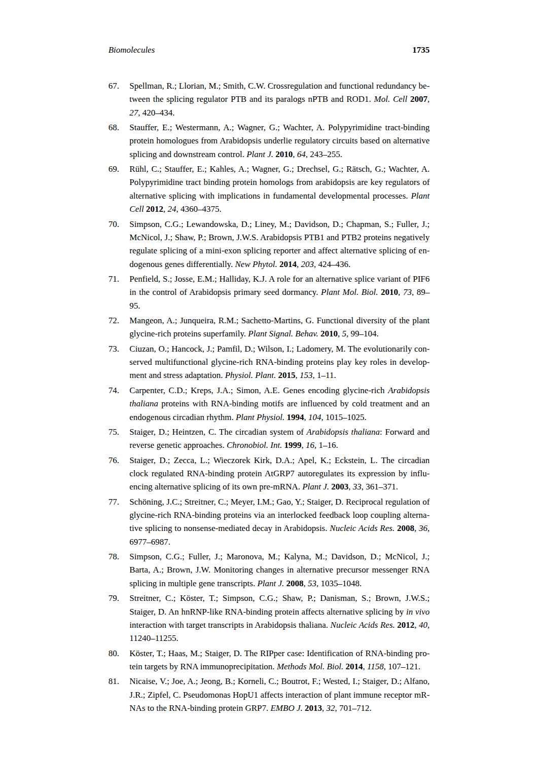Biomolecules 1735
Spellman, R.; Llorian, M.; Smith, C.W. Crossregulation and functional redundancy between the splicing regulator PTB and its paralogs nPTB and ROD1. Mol. Cell 2007, 27, 420–434.
Stauffer, E.; Westermann, A.; Wagner, G.; Wachter, A. Polypyrimidine tract-binding protein homologues from Arabidopsis underlie regulatory circuits based on alternative splicing and downstream control. Plant J. 2010, 64, 243–255.
Rühl, C.; Stauffer, E.; Kahles, A.; Wagner, G.; Drechsel, G.; Rätsch, G.; Wachter, A. Polypyrimidine tract binding protein homologs from arabidopsis are key regulators of alternative splicing with implications in fundamental developmental processes. Plant Cell 2012, 24, 4360–4375.
Simpson, C.G.; Lewandowska, D.; Liney, M.; Davidson, D.; Chapman, S.; Fuller, J.; McNicol, J.; Shaw, P.; Brown, J.W.S. Arabidopsis PTB1 and PTB2 proteins negatively regulate splicing of a mini-exon splicing reporter and affect alternative splicing of endogenous genes differentially. New Phytol. 2014, 203, 424–436.
Penfield, S.; Josse, E.M.; Halliday, K.J. A role for an alternative splice variant of PIF6 in the control of Arabidopsis primary seed dormancy. Plant Mol. Biol. 2010, 73, 89–95.
Mangeon, A.; Junqueira, R.M.; Sachetto-Martins, G. Functional diversity of the plant glycine-rich proteins superfamily. Plant Signal. Behav. 2010, 5, 99–104.
Ciuzan, O.; Hancock, J.; Pamfil, D.; Wilson, I.; Ladomery, M. The evolutionarily conserved multifunctional glycine-rich RNA-binding proteins play key roles in development and stress adaptation. Physiol. Plant. 2015, 153, 1–11.
Carpenter, C.D.; Kreps, J.A.; Simon, A.E. Genes encoding glycine-rich Arabidopsis thaliana proteins with RNA-binding motifs are influenced by cold treatment and an endogenous circadian rhythm. Plant Physiol. 1994, 104, 1015–1025.
Staiger, D.; Heintzen, C. The circadian system of Arabidopsis thaliana: Forward and reverse genetic approaches. Chronobiol. Int. 1999, 16, 1–16.
Staiger, D.; Zecca, L.; Wieczorek Kirk, D.A.; Apel, K.; Eckstein, L. The circadian clock regulated RNA-binding protein AtGRP7 autoregulates its expression by influencing alternative splicing of its own pre-mRNA. Plant J. 2003, 33, 361–371.
Schöning, J.C.; Streitner, C.; Meyer, I.M.; Gao, Y.; Staiger, D. Reciprocal regulation of glycine-rich RNA-binding proteins via an interlocked feedback loop coupling alternative splicing to nonsense-mediated decay in Arabidopsis. Nucleic Acids Res. 2008, 36, 6977–6987.
Simpson, C.G.; Fuller, J.; Maronova, M.; Kalyna, M.; Davidson, D.; McNicol, J.; Barta, A.; Brown, J.W. Monitoring changes in alternative precursor messenger RNA splicing in multiple gene transcripts. Plant J. 2008, 53, 1035–1048.
Streitner, C.; Köster, T.; Simpson, C.G.; Shaw, P.; Danisman, S.; Brown, J.W.S.; Staiger, D. An hnRNP-like RNA-binding protein affects alternative splicing by in vivo interaction with target transcripts in Arabidopsis thaliana. Nucleic Acids Res. 2012, 40, 11240–11255.
Köster, T.; Haas, M.; Staiger, D. The RIPper case: Identification of RNA-binding protein targets by RNA immunoprecipitation. Methods Mol. Biol. 2014, 1158, 107–121.
Nicaise, V.; Joe, A.; Jeong, B.; Korneli, C.; Boutrot, F.; Wested, I.; Staiger, D.; Alfano, J.R.; Zipfel, C. Pseudomonas HopU1 affects interaction of plant immune receptor mRNAs to the RNA-binding protein GRP7. EMBO J. 2013, 32, 701–712.